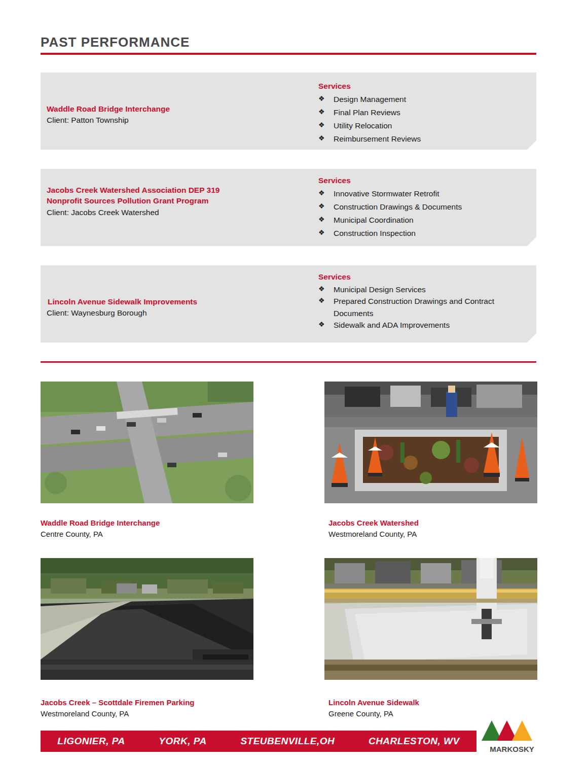PAST PERFORMANCE
Waddle Road Bridge Interchange
Client: Patton Township
Services
Design Management
Final Plan Reviews
Utility Relocation
Reimbursement Reviews
Jacobs Creek Watershed Association DEP 319
Nonprofit Sources Pollution Grant Program
Client: Jacobs Creek Watershed
Services
Innovative Stormwater Retrofit
Construction Drawings & Documents
Municipal Coordination
Construction Inspection
Lincoln Avenue Sidewalk Improvements
Client: Waynesburg Borough
Services
Municipal Design Services
Prepared Construction Drawings and Contract Documents
Sidewalk and ADA Improvements
Waddle Road Bridge Interchange
Centre County, PA
Jacobs Creek Watershed
Westmoreland County, PA
Jacobs Creek – Scottdale Firemen Parking
Westmoreland County, PA
Lincoln Avenue Sidewalk
Greene County, PA
LIGONIER, PA YORK, PA STEUBENVILLE,OH CHARLESTON, WV
MARKOSKY